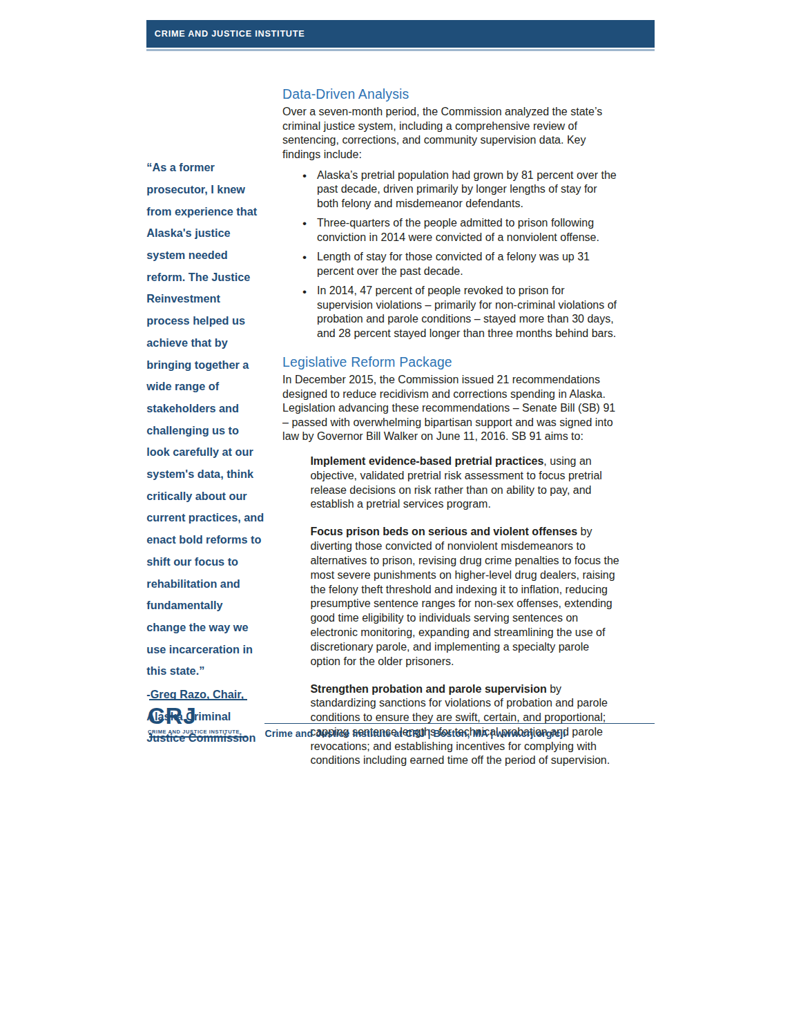Crime and Justice Institute
“As a former prosecutor, I knew from experience that Alaska's justice system needed reform. The Justice Reinvestment process helped us achieve that by bringing together a wide range of stakeholders and challenging us to look carefully at our system's data, think critically about our current practices, and enact bold reforms to shift our focus to rehabilitation and fundamentally change the way we use incarceration in this state.” -Greg Razo, Chair, Alaska Criminal Justice Commission
Data-Driven Analysis
Over a seven-month period, the Commission analyzed the state’s criminal justice system, including a comprehensive review of sentencing, corrections, and community supervision data. Key findings include:
Alaska’s pretrial population had grown by 81 percent over the past decade, driven primarily by longer lengths of stay for both felony and misdemeanor defendants.
Three-quarters of the people admitted to prison following conviction in 2014 were convicted of a nonviolent offense.
Length of stay for those convicted of a felony was up 31 percent over the past decade.
In 2014, 47 percent of people revoked to prison for supervision violations – primarily for non-criminal violations of probation and parole conditions – stayed more than 30 days, and 28 percent stayed longer than three months behind bars.
Legislative Reform Package
In December 2015, the Commission issued 21 recommendations designed to reduce recidivism and corrections spending in Alaska. Legislation advancing these recommendations – Senate Bill (SB) 91 – passed with overwhelming bipartisan support and was signed into law by Governor Bill Walker on June 11, 2016. SB 91 aims to:
Implement evidence-based pretrial practices, using an objective, validated pretrial risk assessment to focus pretrial release decisions on risk rather than on ability to pay, and establish a pretrial services program.
Focus prison beds on serious and violent offenses by diverting those convicted of nonviolent misdemeanors to alternatives to prison, revising drug crime penalties to focus the most severe punishments on higher-level drug dealers, raising the felony theft threshold and indexing it to inflation, reducing presumptive sentence ranges for non-sex offenses, extending good time eligibility to individuals serving sentences on electronic monitoring, expanding and streamlining the use of discretionary parole, and implementing a specialty parole option for the older prisoners.
Strengthen probation and parole supervision by standardizing sanctions for violations of probation and parole conditions to ensure they are swift, certain, and proportional; capping sentence lengths for technical probation and parole revocations; and establishing incentives for complying with conditions including earned time off the period of supervision.
CRJ CRIME AND JUSTICE INSTITUTE
Crime and Justice Institute at CRJ | Boston, MA | www.crj.org/cji